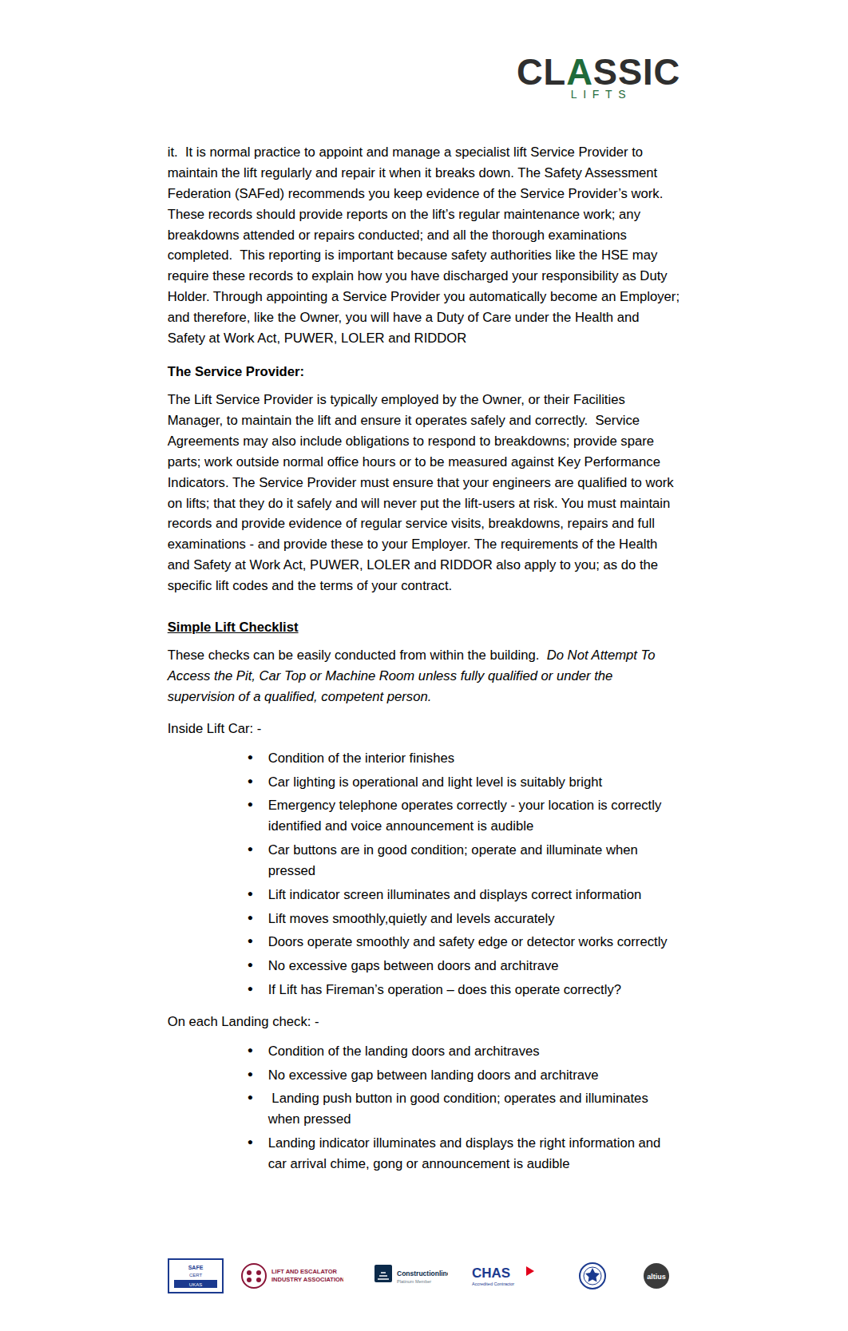CLASSIC
LIFTS
it. It is normal practice to appoint and manage a specialist lift Service Provider to maintain the lift regularly and repair it when it breaks down. The Safety Assessment Federation (SAFed) recommends you keep evidence of the Service Provider’s work. These records should provide reports on the lift’s regular maintenance work; any breakdowns attended or repairs conducted; and all the thorough examinations completed. This reporting is important because safety authorities like the HSE may require these records to explain how you have discharged your responsibility as Duty Holder. Through appointing a Service Provider you automatically become an Employer; and therefore, like the Owner, you will have a Duty of Care under the Health and Safety at Work Act, PUWER, LOLER and RIDDOR
The Service Provider:
The Lift Service Provider is typically employed by the Owner, or their Facilities Manager, to maintain the lift and ensure it operates safely and correctly. Service Agreements may also include obligations to respond to breakdowns; provide spare parts; work outside normal office hours or to be measured against Key Performance Indicators. The Service Provider must ensure that your engineers are qualified to work on lifts; that they do it safely and will never put the lift-users at risk. You must maintain records and provide evidence of regular service visits, breakdowns, repairs and full examinations - and provide these to your Employer. The requirements of the Health and Safety at Work Act, PUWER, LOLER and RIDDOR also apply to you; as do the specific lift codes and the terms of your contract.
Simple Lift Checklist
These checks can be easily conducted from within the building. Do Not Attempt To Access the Pit, Car Top or Machine Room unless fully qualified or under the supervision of a qualified, competent person.
Inside Lift Car: -
Condition of the interior finishes
Car lighting is operational and light level is suitably bright
Emergency telephone operates correctly - your location is correctly identified and voice announcement is audible
Car buttons are in good condition; operate and illuminate when pressed
Lift indicator screen illuminates and displays correct information
Lift moves smoothly,quietly and levels accurately
Doors operate smoothly and safety edge or detector works correctly
No excessive gaps between doors and architrave
If Lift has Fireman’s operation – does this operate correctly?
On each Landing check: -
Condition of the landing doors and architraves
No excessive gap between landing doors and architrave
Landing push button in good condition; operates and illuminates when pressed
Landing indicator illuminates and displays the right information and car arrival chime, gong or announcement is audible
SAFE CERT UKAS
LIFT AND ESCALATOR INDUSTRY ASSOCIATION
Constructionline Platinum Member
CHAS Accredited Contractor
altius